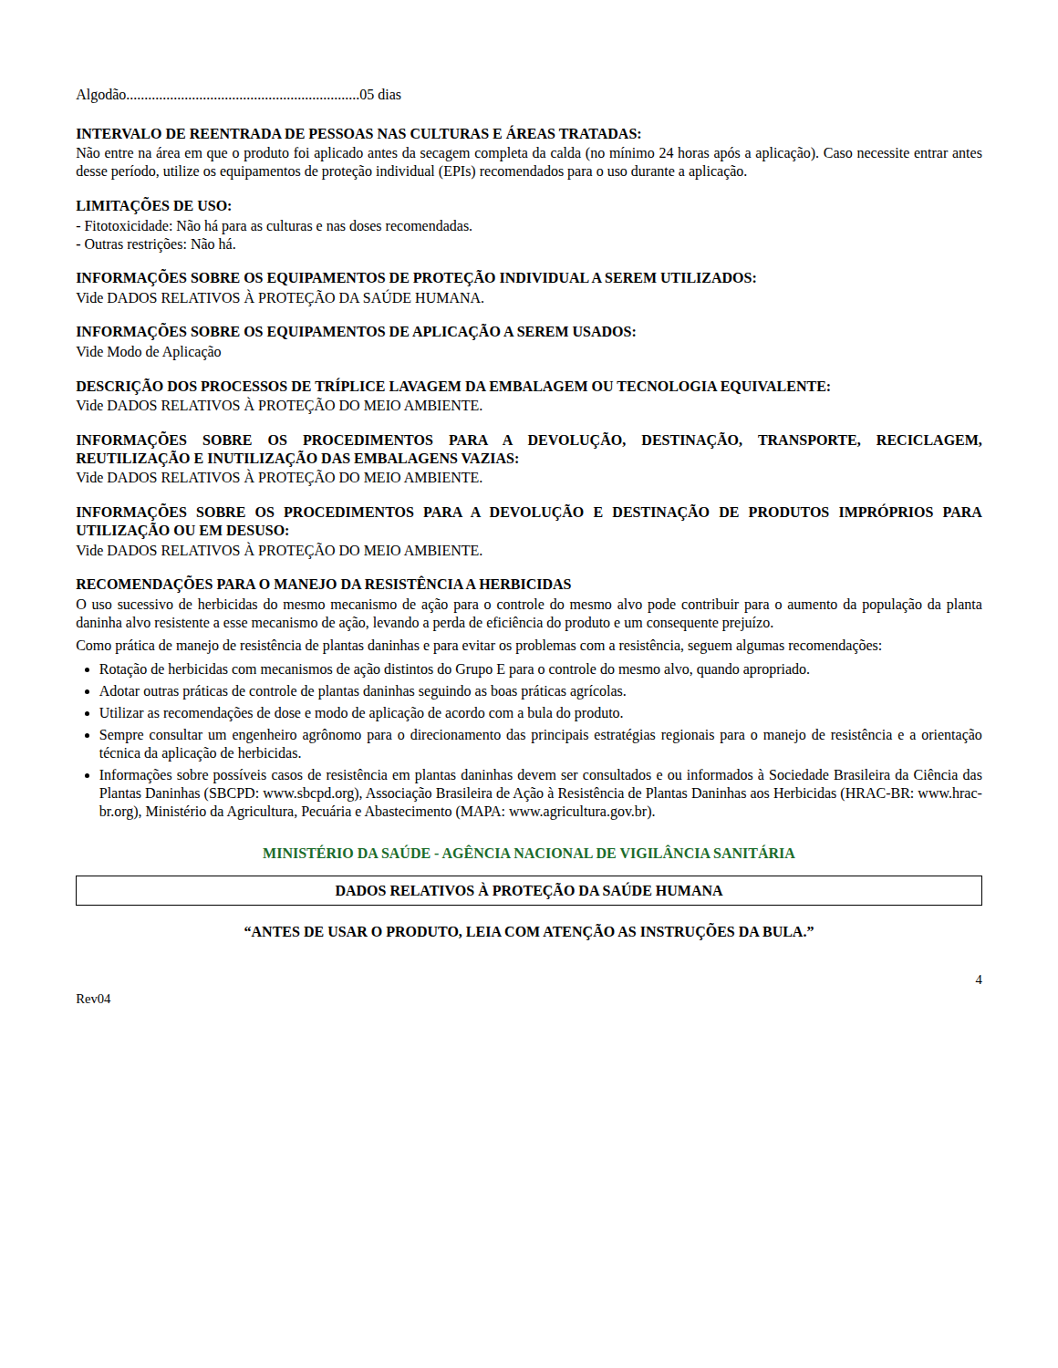Algodão................................................................05 dias
INTERVALO DE REENTRADA DE PESSOAS NAS CULTURAS E ÁREAS TRATADAS:
Não entre na área em que o produto foi aplicado antes da secagem completa da calda (no mínimo 24 horas após a aplicação). Caso necessite entrar antes desse período, utilize os equipamentos de proteção individual (EPIs) recomendados para o uso durante a aplicação.
LIMITAÇÕES DE USO:
- Fitotoxicidade: Não há para as culturas e nas doses recomendadas.
- Outras restrições: Não há.
INFORMAÇÕES SOBRE OS EQUIPAMENTOS DE PROTEÇÃO INDIVIDUAL A SEREM UTILIZADOS:
Vide DADOS RELATIVOS À PROTEÇÃO DA SAÚDE HUMANA.
INFORMAÇÕES SOBRE OS EQUIPAMENTOS DE APLICAÇÃO A SEREM USADOS:
Vide Modo de Aplicação
DESCRIÇÃO DOS PROCESSOS DE TRÍPLICE LAVAGEM DA EMBALAGEM OU TECNOLOGIA EQUIVALENTE:
Vide DADOS RELATIVOS À PROTEÇÃO DO MEIO AMBIENTE.
INFORMAÇÕES SOBRE OS PROCEDIMENTOS PARA A DEVOLUÇÃO, DESTINAÇÃO, TRANSPORTE, RECICLAGEM, REUTILIZAÇÃO E INUTILIZAÇÃO DAS EMBALAGENS VAZIAS:
Vide DADOS RELATIVOS À PROTEÇÃO DO MEIO AMBIENTE.
INFORMAÇÕES SOBRE OS PROCEDIMENTOS PARA A DEVOLUÇÃO E DESTINAÇÃO DE PRODUTOS IMPRÓPRIOS PARA UTILIZAÇÃO OU EM DESUSO:
Vide DADOS RELATIVOS À PROTEÇÃO DO MEIO AMBIENTE.
RECOMENDAÇÕES PARA O MANEJO DA RESISTÊNCIA A HERBICIDAS
O uso sucessivo de herbicidas do mesmo mecanismo de ação para o controle do mesmo alvo pode contribuir para o aumento da população da planta daninha alvo resistente a esse mecanismo de ação, levando a perda de eficiência do produto e um consequente prejuízo.
Como prática de manejo de resistência de plantas daninhas e para evitar os problemas com a resistência, seguem algumas recomendações:
Rotação de herbicidas com mecanismos de ação distintos do Grupo E para o controle do mesmo alvo, quando apropriado.
Adotar outras práticas de controle de plantas daninhas seguindo as boas práticas agrícolas.
Utilizar as recomendações de dose e modo de aplicação de acordo com a bula do produto.
Sempre consultar um engenheiro agrônomo para o direcionamento das principais estratégias regionais para o manejo de resistência e a orientação técnica da aplicação de herbicidas.
Informações sobre possíveis casos de resistência em plantas daninhas devem ser consultados e ou informados à Sociedade Brasileira da Ciência das Plantas Daninhas (SBCPD: www.sbcpd.org), Associação Brasileira de Ação à Resistência de Plantas Daninhas aos Herbicidas (HRAC-BR: www.hrac-br.org), Ministério da Agricultura, Pecuária e Abastecimento (MAPA: www.agricultura.gov.br).
MINISTÉRIO DA SAÚDE - AGÊNCIA NACIONAL DE VIGILÂNCIA SANITÁRIA
DADOS RELATIVOS À PROTEÇÃO DA SAÚDE HUMANA
“ANTES DE USAR O PRODUTO, LEIA COM ATENÇÃO AS INSTRUÇÕES DA BULA.”
4
Rev04